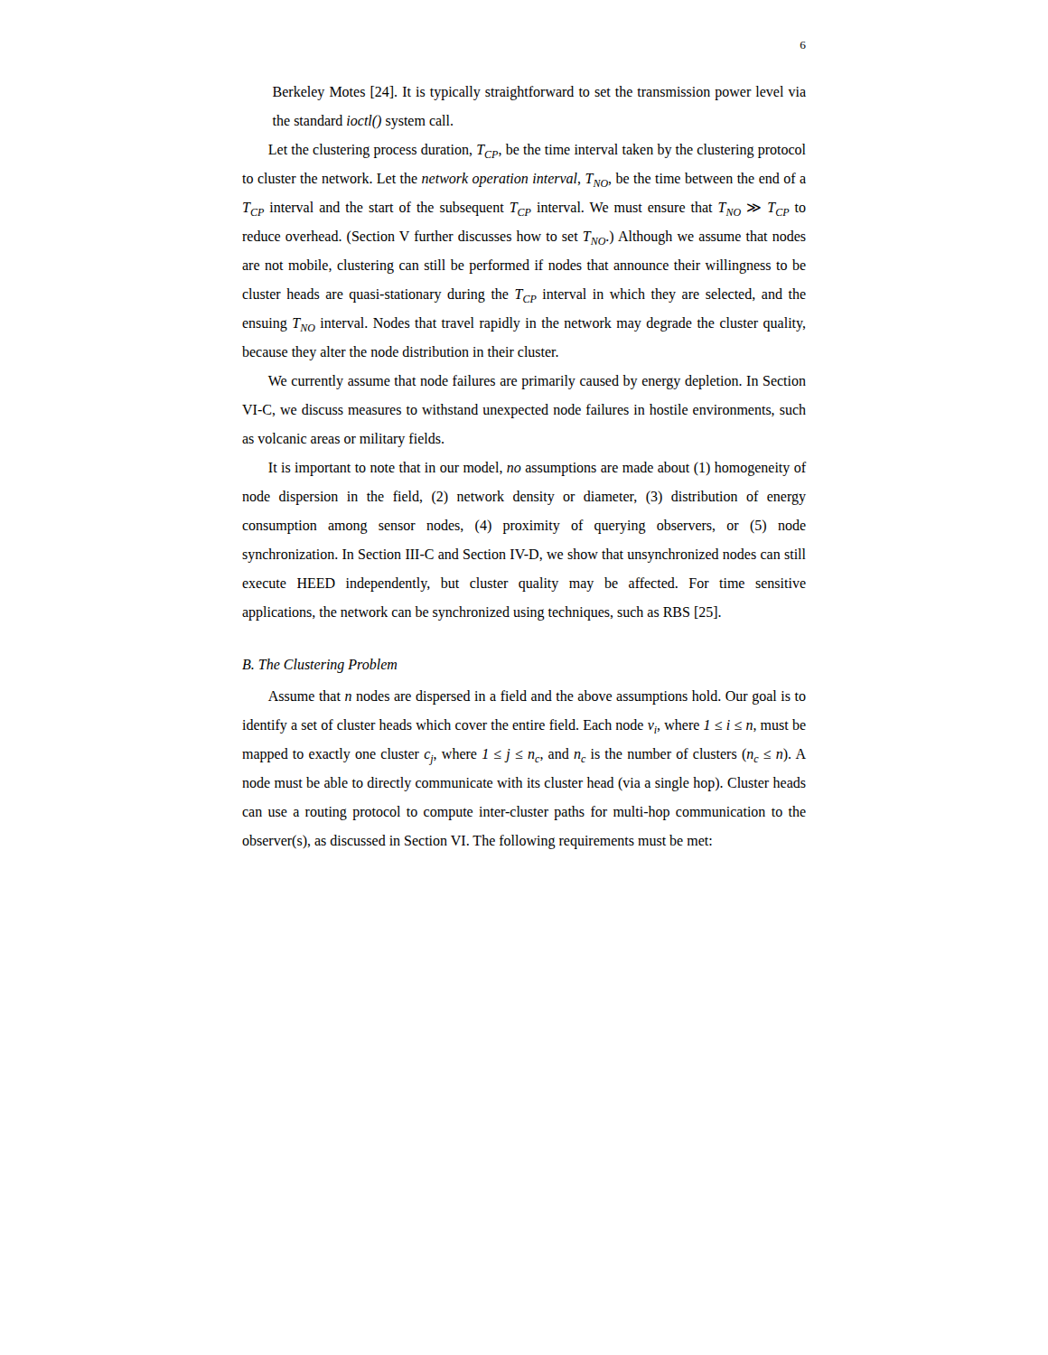6
Berkeley Motes [24]. It is typically straightforward to set the transmission power level via the standard ioctl() system call.
Let the clustering process duration, TCP, be the time interval taken by the clustering protocol to cluster the network. Let the network operation interval, TNO, be the time between the end of a TCP interval and the start of the subsequent TCP interval. We must ensure that TNO ≫ TCP to reduce overhead. (Section V further discusses how to set TNO.) Although we assume that nodes are not mobile, clustering can still be performed if nodes that announce their willingness to be cluster heads are quasi-stationary during the TCP interval in which they are selected, and the ensuing TNO interval. Nodes that travel rapidly in the network may degrade the cluster quality, because they alter the node distribution in their cluster.
We currently assume that node failures are primarily caused by energy depletion. In Section VI-C, we discuss measures to withstand unexpected node failures in hostile environments, such as volcanic areas or military fields.
It is important to note that in our model, no assumptions are made about (1) homogeneity of node dispersion in the field, (2) network density or diameter, (3) distribution of energy consumption among sensor nodes, (4) proximity of querying observers, or (5) node synchronization. In Section III-C and Section IV-D, we show that unsynchronized nodes can still execute HEED independently, but cluster quality may be affected. For time sensitive applications, the network can be synchronized using techniques, such as RBS [25].
B. The Clustering Problem
Assume that n nodes are dispersed in a field and the above assumptions hold. Our goal is to identify a set of cluster heads which cover the entire field. Each node vi, where 1 ≤ i ≤ n, must be mapped to exactly one cluster cj, where 1 ≤ j ≤ nc, and nc is the number of clusters (nc ≤ n). A node must be able to directly communicate with its cluster head (via a single hop). Cluster heads can use a routing protocol to compute inter-cluster paths for multi-hop communication to the observer(s), as discussed in Section VI. The following requirements must be met: